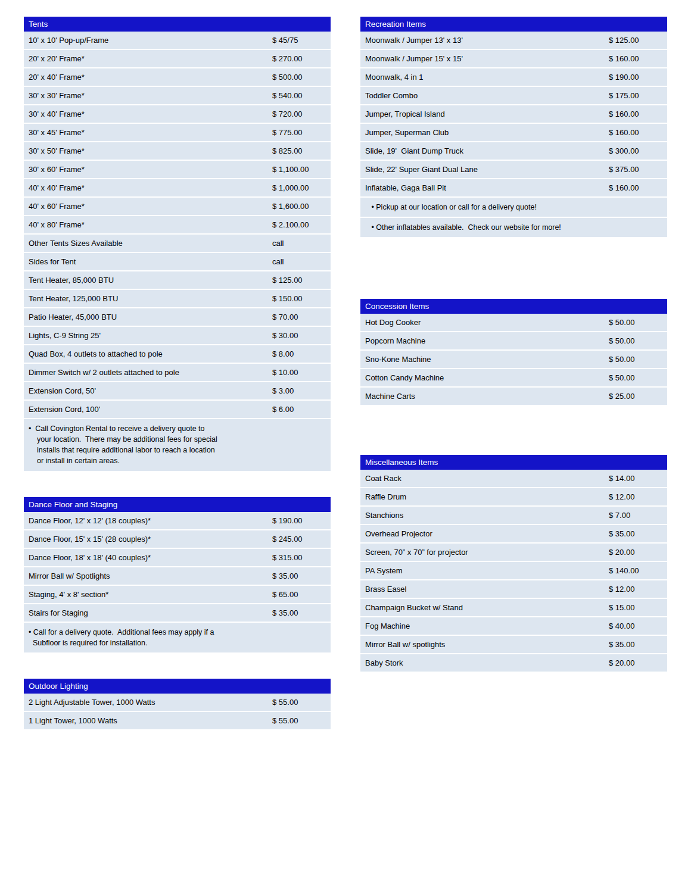| Tents | |
| --- | --- |
| 10' x 10' Pop-up/Frame | $ 45/75 |
| 20' x 20' Frame* | $ 270.00 |
| 20' x 40' Frame* | $ 500.00 |
| 30' x 30' Frame* | $ 540.00 |
| 30' x 40' Frame* | $ 720.00 |
| 30' x 45' Frame* | $ 775.00 |
| 30' x 50' Frame* | $ 825.00 |
| 30' x 60' Frame* | $ 1,100.00 |
| 40' x 40' Frame* | $ 1,000.00 |
| 40' x 60' Frame* | $ 1,600.00 |
| 40' x 80' Frame* | $ 2.100.00 |
| Other Tents Sizes Available | call |
| Sides for Tent | call |
| Tent Heater, 85,000 BTU | $ 125.00 |
| Tent Heater, 125,000 BTU | $ 150.00 |
| Patio Heater, 45,000 BTU | $ 70.00 |
| Lights, C-9 String 25' | $ 30.00 |
| Quad Box, 4 outlets to attached to pole | $ 8.00 |
| Dimmer Switch w/ 2 outlets attached to pole | $ 10.00 |
| Extension Cord, 50' | $ 3.00 |
| Extension Cord, 100' | $ 6.00 |
| • Call Covington Rental to receive a delivery quote to your location. There may be additional fees for special installs that require additional labor to reach a location or install in certain areas. | |
| Dance Floor and Staging | |
| --- | --- |
| Dance Floor, 12' x 12' (18 couples)* | $ 190.00 |
| Dance Floor, 15' x 15' (28 couples)* | $ 245.00 |
| Dance Floor, 18' x 18' (40 couples)* | $ 315.00 |
| Mirror Ball w/ Spotlights | $ 35.00 |
| Staging, 4' x 8' section* | $ 65.00 |
| Stairs for Staging | $ 35.00 |
| • Call for a delivery quote. Additional fees may apply if a Subfloor is required for installation. | |
| Outdoor Lighting | |
| --- | --- |
| 2 Light Adjustable Tower, 1000 Watts | $ 55.00 |
| 1 Light Tower, 1000 Watts | $ 55.00 |
| Recreation Items | |
| --- | --- |
| Moonwalk / Jumper 13' x 13' | $ 125.00 |
| Moonwalk / Jumper 15' x 15' | $ 160.00 |
| Moonwalk, 4 in 1 | $ 190.00 |
| Toddler Combo | $ 175.00 |
| Jumper, Tropical Island | $ 160.00 |
| Jumper, Superman Club | $ 160.00 |
| Slide, 19' Giant Dump Truck | $ 300.00 |
| Slide, 22' Super Giant Dual Lane | $ 375.00 |
| Inflatable, Gaga Ball Pit | $ 160.00 |
| • Pickup at our location or call for a delivery quote! | |
| • Other inflatables available. Check our website for more! | |
| Concession Items | |
| --- | --- |
| Hot Dog Cooker | $ 50.00 |
| Popcorn Machine | $ 50.00 |
| Sno-Kone Machine | $ 50.00 |
| Cotton Candy Machine | $ 50.00 |
| Machine Carts | $ 25.00 |
| Miscellaneous Items | |
| --- | --- |
| Coat Rack | $ 14.00 |
| Raffle Drum | $ 12.00 |
| Stanchions | $ 7.00 |
| Overhead Projector | $ 35.00 |
| Screen, 70” x 70” for projector | $ 20.00 |
| PA System | $ 140.00 |
| Brass Easel | $ 12.00 |
| Champaign Bucket w/ Stand | $ 15.00 |
| Fog Machine | $ 40.00 |
| Mirror Ball w/ spotlights | $ 35.00 |
| Baby Stork | $ 20.00 |